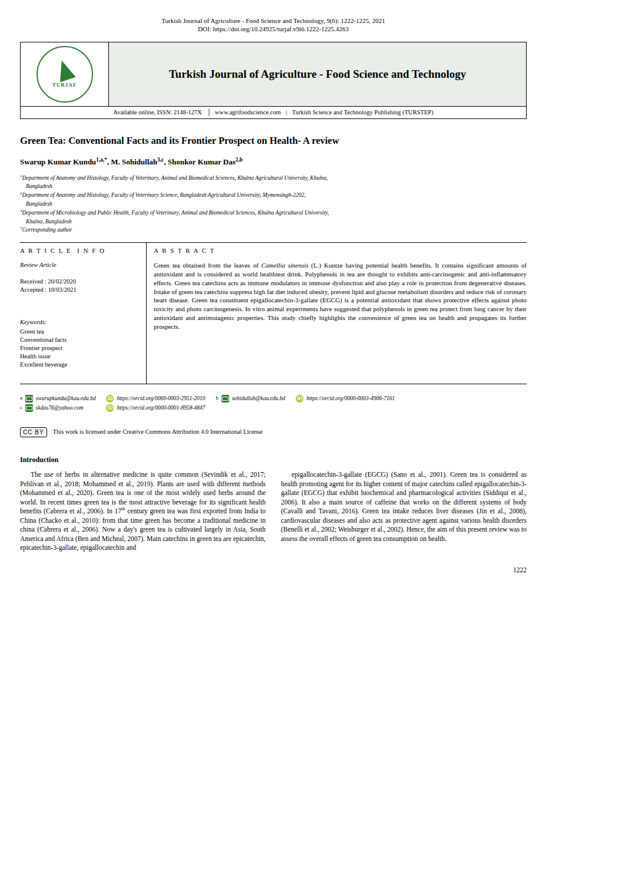Turkish Journal of Agriculture - Food Science and Technology, 9(6): 1222-1225, 2021
DOI: https://doi.org/10.24925/turjaf.v9i6.1222-1225.4263
TURJAF
Turkish Journal of Agriculture - Food Science and Technology
Available online, ISSN: 2148-127X │www.agrifoodscience.com | Turkish Science and Technology Publishing (TURSTEP)
Green Tea: Conventional Facts and its Frontier Prospect on Health- A review
Swarup Kumar Kundu1,a,*, M. Sohidullah3,c, Shonkor Kumar Das2,b
1Department of Anatomy and Histology, Faculty of Veterinary, Animal and Biomedical Sciences, Khulna Agricultural University, Khulna,
Bangladesh
2Department of Anatomy and Histology, Faculty of Veterinary Science, Bangladesh Agricultural University, Mymensingh-2202,
Bangladesh
3Department of Microbiology and Public Health, Faculty of Veterinary, Animal and Biomedical Sciences, Khulna Agricultural University,
Khulna, Bangladesh
*Corresponding author
A R T I C L E I N F O
Review Article
Received : 20/02/2020
Accepted : 10/03/2021
Keywords:
Green tea
Conventional facts
Frontier prospect
Health issue
Excellent beverage
A B S T R A C T
Green tea obtained from the leaves of Camellia sinensis (L.) Kuntze having potential health benefits. It contains significant amounts of antioxidant and is considered as world healthiest drink. Polyphenols in tea are thought to exhibits anti-carcinogenic and anti-inflammatory effects. Green tea catechins acts as immune modulators in immune dysfunction and also play a role in protection from degenerative diseases. Intake of green tea catechins suppress high fat diet induced obesity, prevent lipid and glucose metabolism disorders and reduce risk of coronary heart disease. Green tea constituent epigallocatechin-3-gallate (EGCG) is a potential antioxidant that shows protective effects against photo toxicity and photo carcinogenesis. In vitro animal experiments have suggested that polyphenols in green tea protect from lung cancer by their antioxidant and antimutagenic properties. This study chiefly highlights the convenience of green tea on health and propagates its further prospects.
a swarupkundu@kau.edu.bd
c skdas76@yahoo.com
iD https://orcid.org/0000-0003-2951-2010
iD https://orcid.org/0000-0001-8958-4847
b sohidullah@kau.edu.bd
iD https://orcid.org/0000-0003-4906-7161
CC BY This work is licensed under Creative Commons Attribution 4.0 International License
Introduction
The use of herbs in alternative medicine is quite common (Sevindik et al., 2017; Pehlivan et al., 2018; Mohammed et al., 2019). Plants are used with different methods (Mohammed et al., 2020). Green tea is one of the most widely used herbs around the world. In recent times green tea is the most attractive beverage for its significant health benefits (Cabrera et al., 2006). In 17th century green tea was first exported from India to China (Chacko et al., 2010): from that time green has become a traditional medicine in china (Cabrera et al., 2006). Now a day's green tea is cultivated largely in Asia, South America and Africa (Ben and Micheal, 2007). Main catechins in green tea are epicatechin, epicatechin-3-gallate, epigallocatechin and
epigallocatechin-3-gallate (EGCG) (Sano et al., 2001). Green tea is considered as health promoting agent for its higher content of major catechins called epigallocatechin-3-gallate (EGCG) that exhibit biochemical and pharmacological activities (Siddiqui et al., 2006). It also a main source of caffeine that works on the different systems of body (Cavalli and Tavani, 2016). Green tea intake reduces liver diseases (Jin et al., 2008), cardiovascular diseases and also acts as protective agent against various health disorders (Benelli et al., 2002; Weisburger et al., 2002). Hence, the aim of this present review was to assess the overall effects of green tea consumption on health.
1222